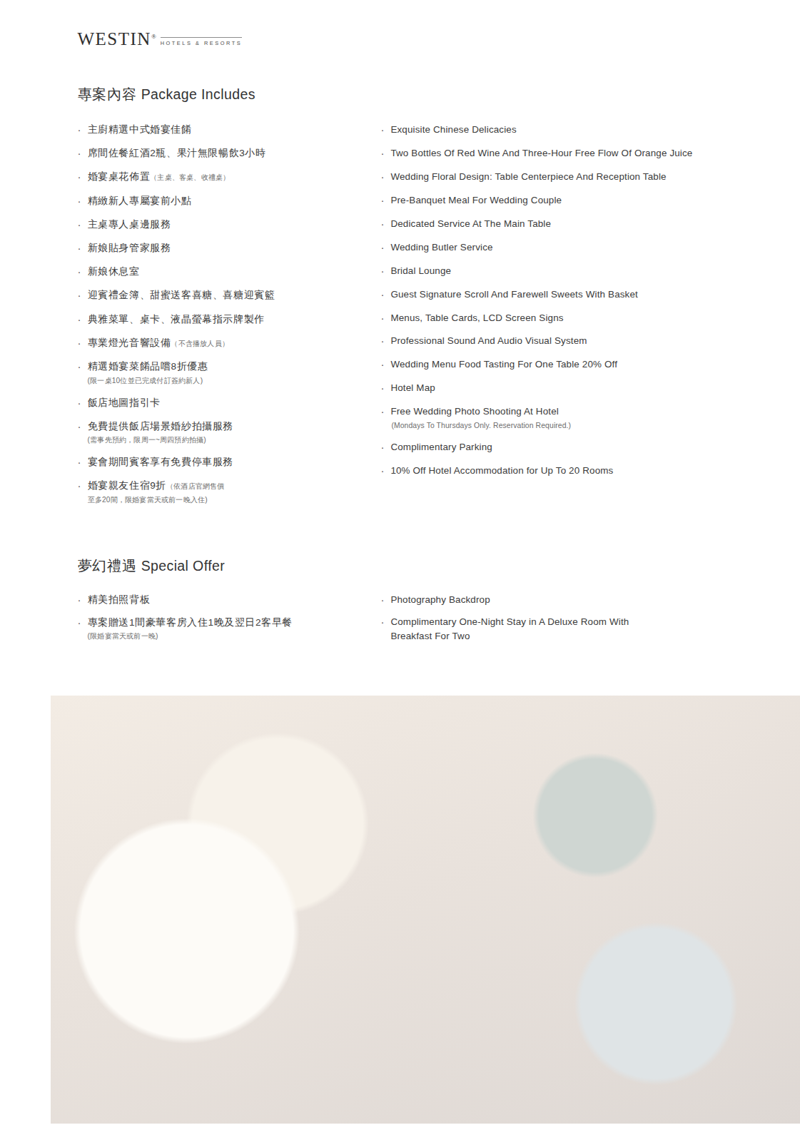WESTIN®
HOTELS & RESORTS
專案內容 Package Includes
主廚精選中式婚宴佳餚
席間佐餐紅酒2瓶、果汁無限暢飲3小時
婚宴桌花佈置（主桌、客桌、收禮桌）
精緻新人專屬宴前小點
主桌專人桌邊服務
新娘貼身管家服務
新娘休息室
迎賓禮金簿、甜蜜送客喜糖、喜糖迎賓籃
典雅菜單、桌卡、液晶螢幕指示牌製作
專業燈光音響設備（不含播放人員）
精選婚宴菜餚品嚐8折優惠 (限一桌10位並已完成付訂簽約新人)
飯店地圖指引卡
免費提供飯店場景婚紗拍攝服務 (需事先預約，限周一~周四預約拍攝)
宴會期間賓客享有免費停車服務
婚宴親友住宿9折（依酒店官網售價 至多20間，限婚宴當天或前一晚入住)
Exquisite Chinese Delicacies
Two Bottles Of Red Wine And Three-Hour Free Flow Of Orange Juice
Wedding Floral Design: Table Centerpiece And Reception Table
Pre-Banquet Meal For Wedding Couple
Dedicated Service At The Main Table
Wedding Butler Service
Bridal Lounge
Guest Signature Scroll And Farewell Sweets With Basket
Menus, Table Cards, LCD Screen Signs
Professional Sound And Audio Visual System
Wedding Menu Food Tasting For One Table 20% Off
Hotel Map
Free Wedding Photo Shooting At Hotel (Mondays To Thursdays Only. Reservation Required.)
Complimentary Parking
10% Off Hotel Accommodation for Up To 20 Rooms
夢幻禮遇 Special Offer
精美拍照背板
專案贈送1間豪華客房入住1晚及翌日2客早餐 (限婚宴當天或前一晚)
Photography Backdrop
Complimentary One-Night Stay in A Deluxe Room With
Breakfast For Two